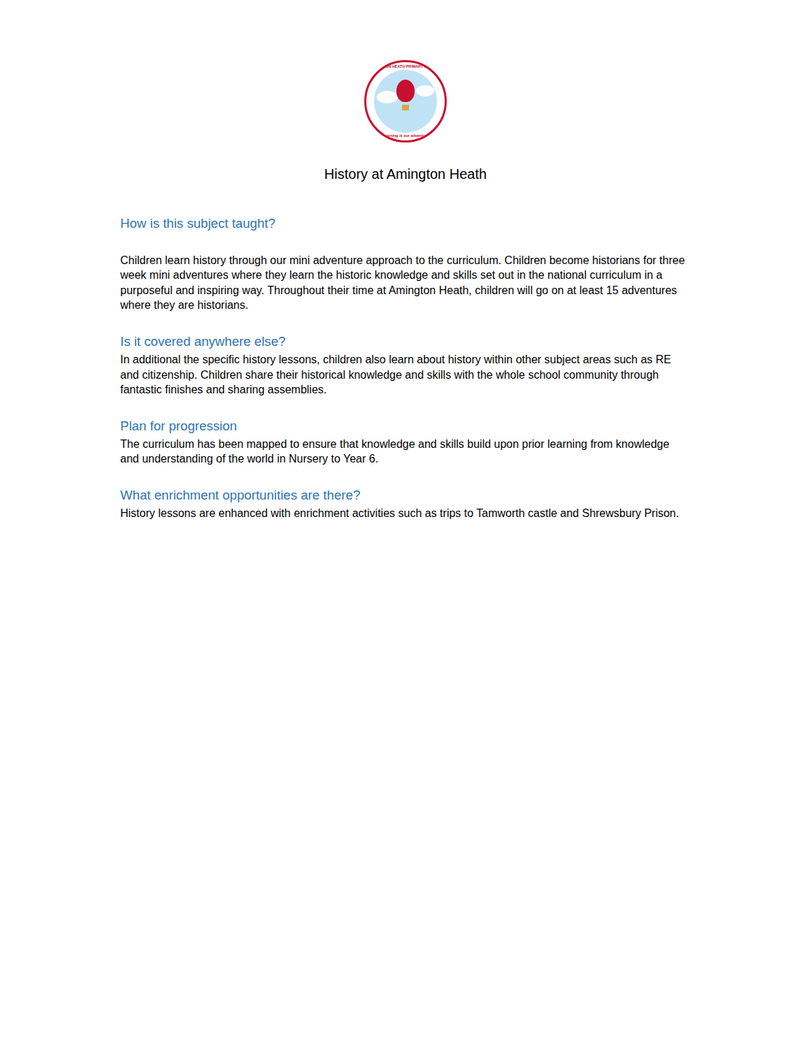Amington Heath Primary School
Learning is our adventure
History at Amington Heath
How is this subject taught?
Children learn history through our mini adventure approach to the curriculum. Children become historians for three week mini adventures where they learn the historic knowledge and skills set out in the national curriculum in a purposeful and inspiring way. Throughout their time at Amington Heath, children will go on at least 15 adventures where they are historians.
Is it covered anywhere else?
In additional the specific history lessons, children also learn about history within other subject areas such as RE and citizenship. Children share their historical knowledge and skills with the whole school community through fantastic finishes and sharing assemblies.
Plan for progression
The curriculum has been mapped to ensure that knowledge and skills build upon prior learning from knowledge and understanding of the world in Nursery to Year 6.
What enrichment opportunities are there?
History lessons are enhanced with enrichment activities such as trips to Tamworth castle and Shrewsbury Prison.